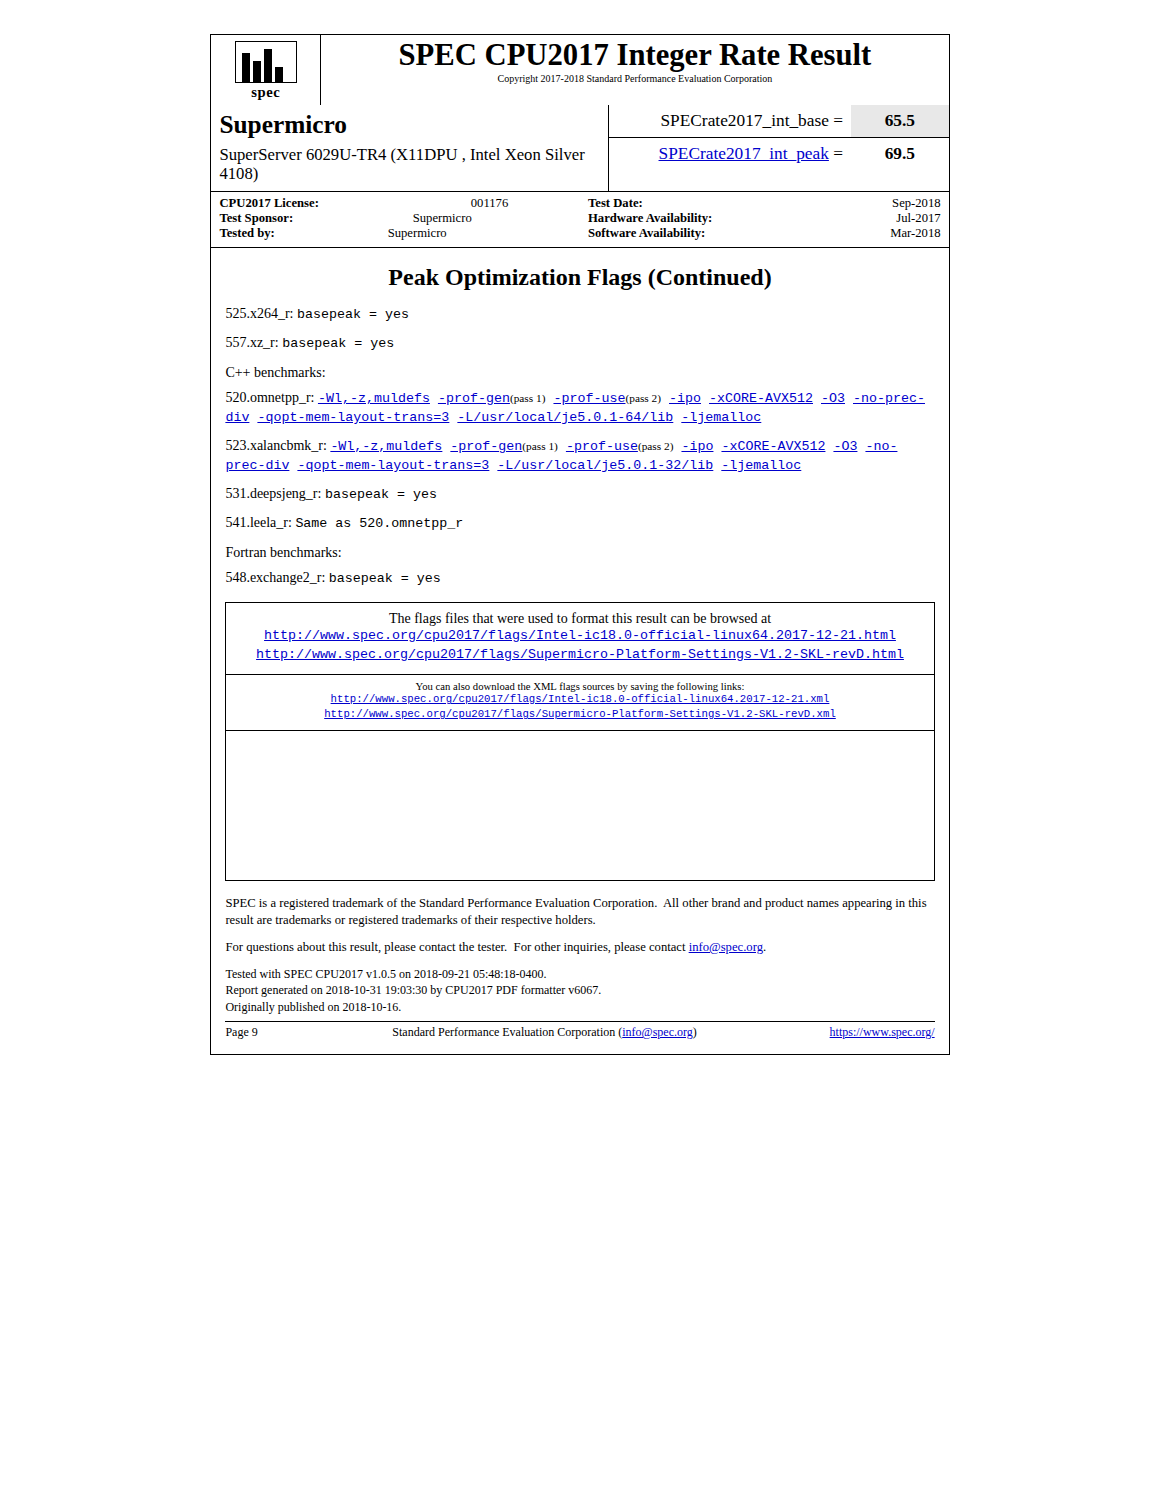spec
SPEC CPU2017 Integer Rate Result
Copyright 2017-2018 Standard Performance Evaluation Corporation
Supermicro
SuperServer 6029U-TR4 (X11DPU , Intel Xeon Silver 4108)
SPECrate2017_int_base =
65.5
SPECrate2017_int_peak =
69.5
CPU2017 License: 001176
Test Sponsor: Supermicro
Tested by: Supermicro
Test Date: Sep-2018
Hardware Availability: Jul-2017
Software Availability: Mar-2018
Peak Optimization Flags (Continued)
525.x264_r: basepeak = yes
557.xz_r: basepeak = yes
C++ benchmarks:
520.omnetpp_r: -Wl,-z,muldefs -prof-gen(pass 1) -prof-use(pass 2) -ipo -xCORE-AVX512 -O3 -no-prec-div -qopt-mem-layout-trans=3 -L/usr/local/je5.0.1-64/lib -ljemalloc
523.xalancbmk_r: -Wl,-z,muldefs -prof-gen(pass 1) -prof-use(pass 2) -ipo -xCORE-AVX512 -O3 -no-prec-div -qopt-mem-layout-trans=3 -L/usr/local/je5.0.1-32/lib -ljemalloc
531.deepsjeng_r: basepeak = yes
541.leela_r: Same as 520.omnetpp_r
Fortran benchmarks:
548.exchange2_r: basepeak = yes
The flags files that were used to format this result can be browsed at
http://www.spec.org/cpu2017/flags/Intel-ic18.0-official-linux64.2017-12-21.html
http://www.spec.org/cpu2017/flags/Supermicro-Platform-Settings-V1.2-SKL-revD.html
You can also download the XML flags sources by saving the following links:
http://www.spec.org/cpu2017/flags/Intel-ic18.0-official-linux64.2017-12-21.xml
http://www.spec.org/cpu2017/flags/Supermicro-Platform-Settings-V1.2-SKL-revD.xml
SPEC is a registered trademark of the Standard Performance Evaluation Corporation. All other brand and product names appearing in this result are trademarks or registered trademarks of their respective holders.
For questions about this result, please contact the tester. For other inquiries, please contact info@spec.org.
Tested with SPEC CPU2017 v1.0.5 on 2018-09-21 05:48:18-0400.
Report generated on 2018-10-31 19:03:30 by CPU2017 PDF formatter v6067.
Originally published on 2018-10-16.
Page 9
Standard Performance Evaluation Corporation (info@spec.org)
https://www.spec.org/